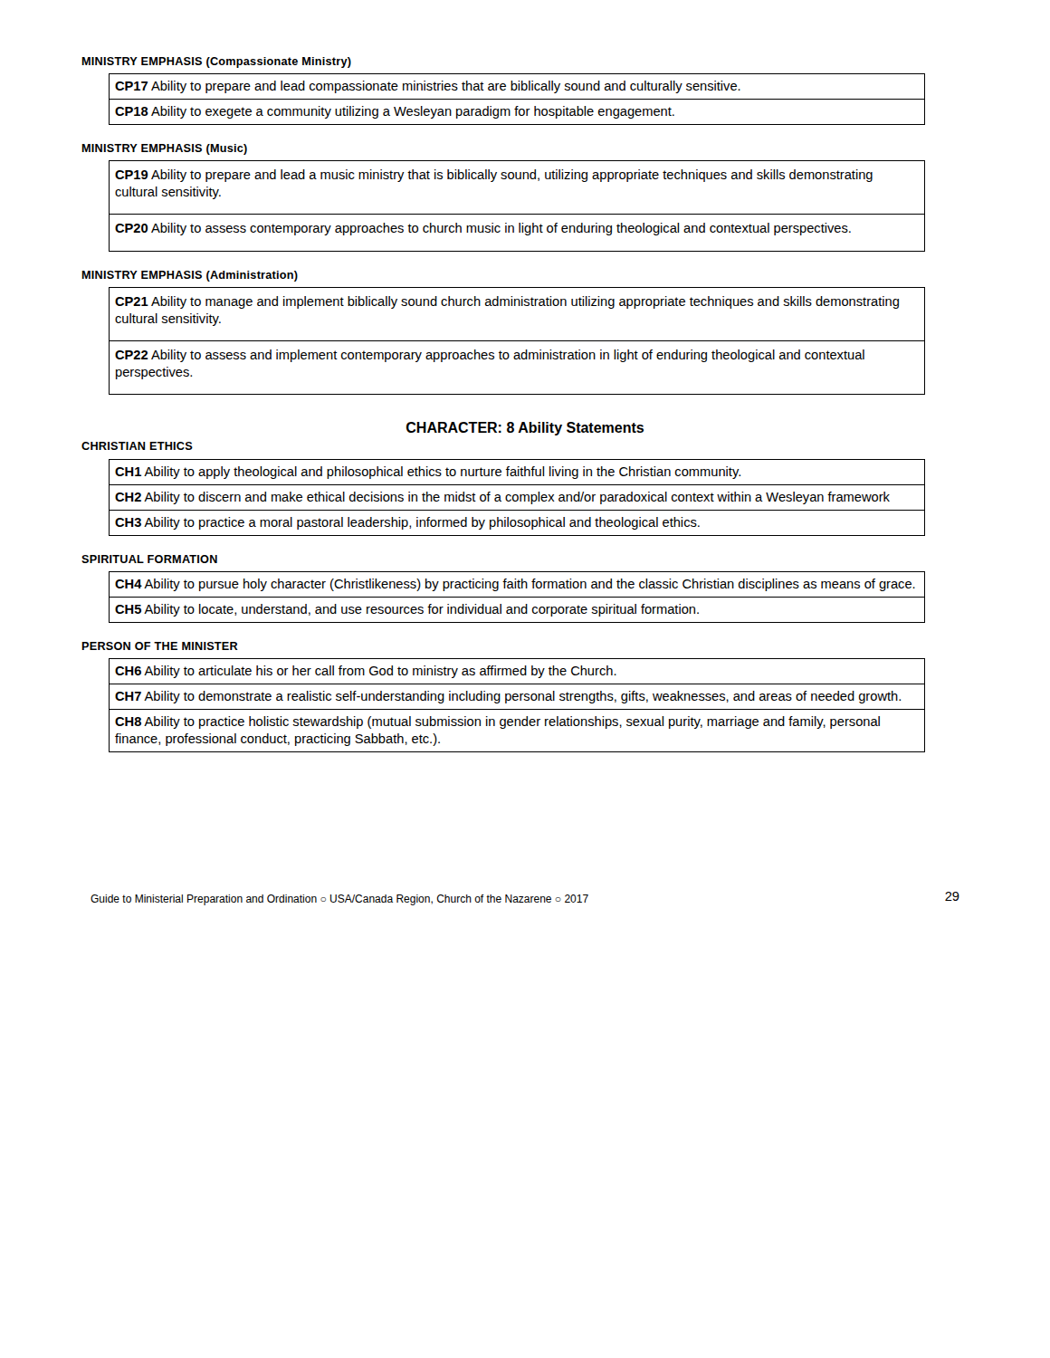MINISTRY EMPHASIS (Compassionate Ministry)
| CP17 Ability to prepare and lead compassionate ministries that are biblically sound and culturally sensitive. |
| CP18 Ability to exegete a community utilizing a Wesleyan paradigm for hospitable engagement. |
MINISTRY EMPHASIS (Music)
| CP19 Ability to prepare and lead a music ministry that is biblically sound, utilizing appropriate techniques and skills demonstrating cultural sensitivity. |
| CP20 Ability to assess contemporary approaches to church music in light of enduring theological and contextual perspectives. |
MINISTRY EMPHASIS (Administration)
| CP21 Ability to manage and implement biblically sound church administration utilizing appropriate techniques and skills demonstrating cultural sensitivity. |
| CP22 Ability to assess and implement contemporary approaches to administration in light of enduring theological and contextual perspectives. |
CHARACTER: 8 Ability Statements
CHRISTIAN ETHICS
| CH1 Ability to apply theological and philosophical ethics to nurture faithful living in the Christian community. |
| CH2 Ability to discern and make ethical decisions in the midst of a complex and/or paradoxical context within a Wesleyan framework |
| CH3 Ability to practice a moral pastoral leadership, informed by philosophical and theological ethics. |
SPIRITUAL FORMATION
| CH4 Ability to pursue holy character (Christlikeness) by practicing faith formation and the classic Christian disciplines as means of grace. |
| CH5 Ability to locate, understand, and use resources for individual and corporate spiritual formation. |
PERSON OF THE MINISTER
| CH6 Ability to articulate his or her call from God to ministry as affirmed by the Church. |
| CH7 Ability to demonstrate a realistic self-understanding including personal strengths, gifts, weaknesses, and areas of needed growth. |
| CH8 Ability to practice holistic stewardship (mutual submission in gender relationships, sexual purity, marriage and family, personal finance, professional conduct, practicing Sabbath, etc.). |
Guide to Ministerial Preparation and Ordination ○ USA/Canada Region, Church of the Nazarene ○ 2017
29